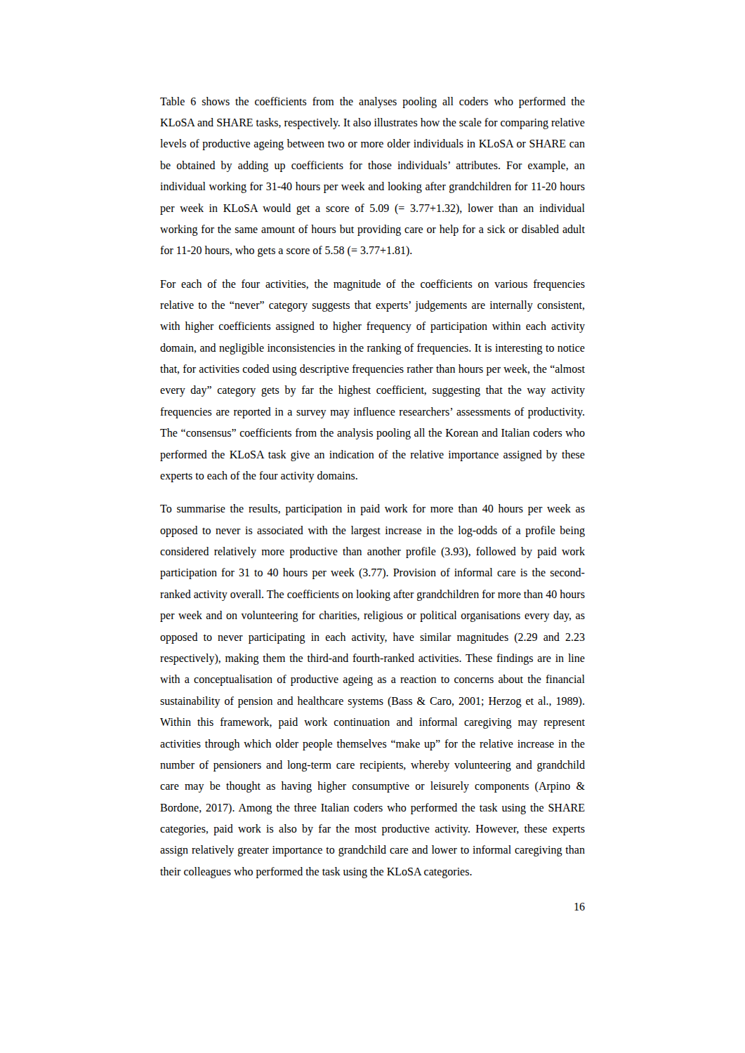Table 6 shows the coefficients from the analyses pooling all coders who performed the KLoSA and SHARE tasks, respectively. It also illustrates how the scale for comparing relative levels of productive ageing between two or more older individuals in KLoSA or SHARE can be obtained by adding up coefficients for those individuals’ attributes. For example, an individual working for 31-40 hours per week and looking after grandchildren for 11-20 hours per week in KLoSA would get a score of 5.09 (= 3.77+1.32), lower than an individual working for the same amount of hours but providing care or help for a sick or disabled adult for 11-20 hours, who gets a score of 5.58 (= 3.77+1.81).
For each of the four activities, the magnitude of the coefficients on various frequencies relative to the “never” category suggests that experts’ judgements are internally consistent, with higher coefficients assigned to higher frequency of participation within each activity domain, and negligible inconsistencies in the ranking of frequencies. It is interesting to notice that, for activities coded using descriptive frequencies rather than hours per week, the “almost every day” category gets by far the highest coefficient, suggesting that the way activity frequencies are reported in a survey may influence researchers’ assessments of productivity. The “consensus” coefficients from the analysis pooling all the Korean and Italian coders who performed the KLoSA task give an indication of the relative importance assigned by these experts to each of the four activity domains.
To summarise the results, participation in paid work for more than 40 hours per week as opposed to never is associated with the largest increase in the log-odds of a profile being considered relatively more productive than another profile (3.93), followed by paid work participation for 31 to 40 hours per week (3.77). Provision of informal care is the second-ranked activity overall. The coefficients on looking after grandchildren for more than 40 hours per week and on volunteering for charities, religious or political organisations every day, as opposed to never participating in each activity, have similar magnitudes (2.29 and 2.23 respectively), making them the third-and fourth-ranked activities. These findings are in line with a conceptualisation of productive ageing as a reaction to concerns about the financial sustainability of pension and healthcare systems (Bass & Caro, 2001; Herzog et al., 1989). Within this framework, paid work continuation and informal caregiving may represent activities through which older people themselves “make up” for the relative increase in the number of pensioners and long-term care recipients, whereby volunteering and grandchild care may be thought as having higher consumptive or leisurely components (Arpino & Bordone, 2017). Among the three Italian coders who performed the task using the SHARE categories, paid work is also by far the most productive activity. However, these experts assign relatively greater importance to grandchild care and lower to informal caregiving than their colleagues who performed the task using the KLoSA categories.
16